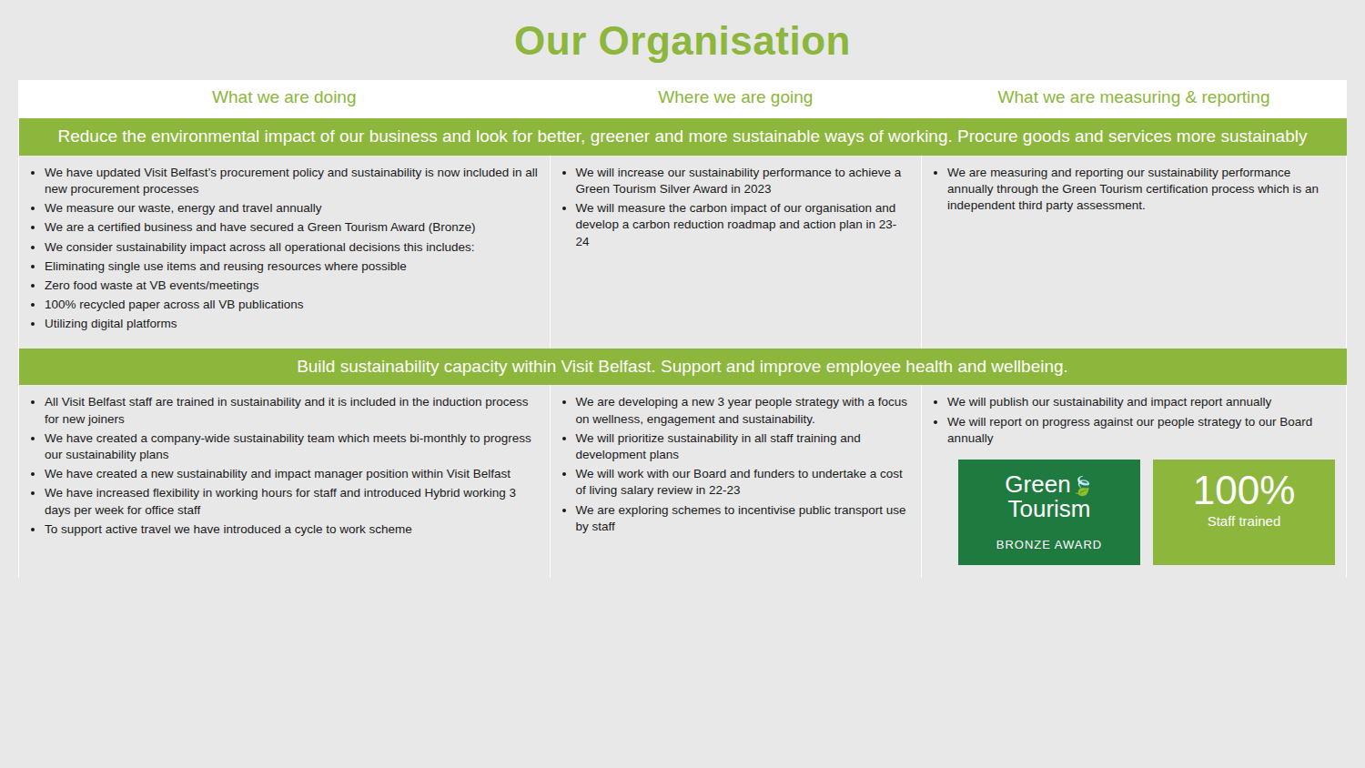Our Organisation
| What we are doing | Where we are going | What we are measuring & reporting |
| --- | --- | --- |
| Reduce the environmental impact of our business and look for better, greener and more sustainable ways of working. Procure goods and services more sustainably |
| We have updated Visit Belfast’s procurement policy and sustainability is now included in all new procurement processes We measure our waste, energy and travel annually We are a certified business and have secured a Green Tourism Award (Bronze) We consider sustainability impact across all operational decisions this includes: Eliminating single use items and reusing resources where possible Zero food waste at VB events/meetings 100% recycled paper across all VB publications Utilizing digital platforms | We will increase our sustainability performance to achieve a Green Tourism Silver Award in 2023 We will measure the carbon impact of our organisation and develop a carbon reduction roadmap and action plan in 23-24 | We are measuring and reporting our sustainability performance annually through the Green Tourism certification process which is an independent third party assessment. |
| Build sustainability capacity within Visit Belfast. Support and improve employee health and wellbeing. |
| All Visit Belfast staff are trained in sustainability and it is included in the induction process for new joiners We have created a company-wide sustainability team which meets bi-monthly to progress our sustainability plans We have created a new sustainability and impact manager position within Visit Belfast We have increased flexibility in working hours for staff and introduced Hybrid working 3 days per week for office staff To support active travel we have introduced a cycle to work scheme | We are developing a new 3 year people strategy with a focus on wellness, engagement and sustainability. We will prioritize sustainability in all staff training and development plans We will work with our Board and funders to undertake a cost of living salary review in 22-23 We are exploring schemes to incentivise public transport use by staff | We will publish our sustainability and impact report annually We will report on progress against our people strategy to our Board annually Green 🍃 Tourism BRONZE AWARD 100% Staff trained |